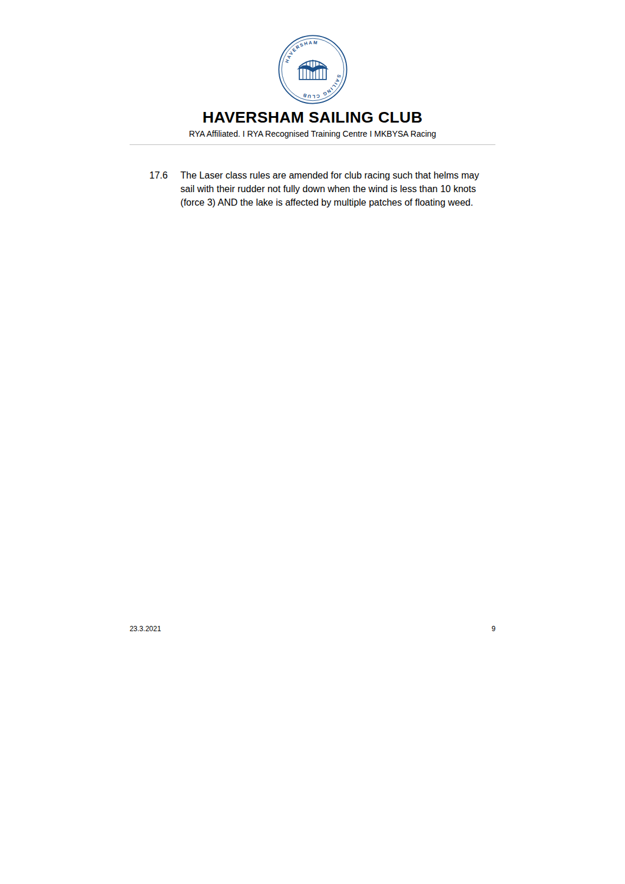HAVERSHAM SAILING CLUB
HAVERSHAM SAILING CLUB
RYA Affiliated. I RYA Recognised Training Centre I MKBYSA Racing
17.6
The Laser class rules are amended for club racing such that helms may sail with their rudder not fully down when the wind is less than 10 knots (force 3) AND the lake is affected by multiple patches of floating weed.
23.3.2021 9